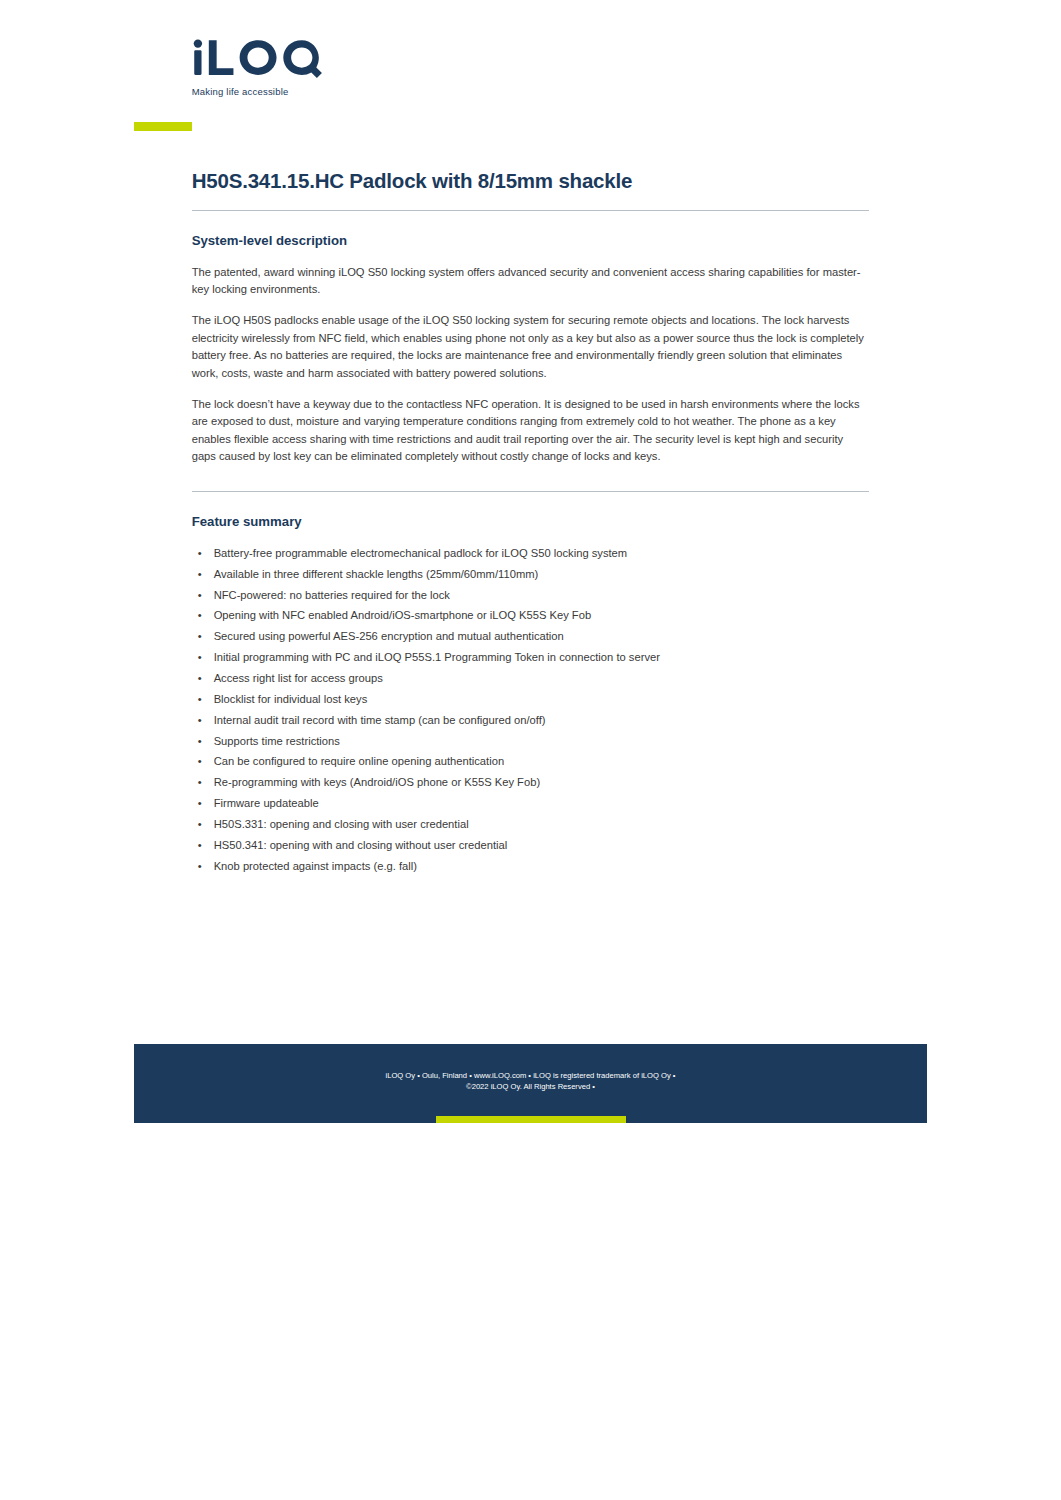Making life accessible
H50S.341.15.HC Padlock with 8/15mm shackle
System-level description
The patented, award winning iLOQ S50 locking system offers advanced security and convenient access sharing capabilities for master-key locking environments.
The iLOQ H50S padlocks enable usage of the iLOQ S50 locking system for securing remote objects and locations. The lock harvests electricity wirelessly from NFC field, which enables using phone not only as a key but also as a power source thus the lock is completely battery free. As no batteries are required, the locks are maintenance free and environmentally friendly green solution that eliminates work, costs, waste and harm associated with battery powered solutions.
The lock doesn’t have a keyway due to the contactless NFC operation. It is designed to be used in harsh environments where the locks are exposed to dust, moisture and varying temperature conditions ranging from extremely cold to hot weather. The phone as a key enables flexible access sharing with time restrictions and audit trail reporting over the air. The security level is kept high and security gaps caused by lost key can be eliminated completely without costly change of locks and keys.
Feature summary
Battery-free programmable electromechanical padlock for iLOQ S50 locking system
Available in three different shackle lengths (25mm/60mm/110mm)
NFC-powered: no batteries required for the lock
Opening with NFC enabled Android/iOS-smartphone or iLOQ K55S Key Fob
Secured using powerful AES-256 encryption and mutual authentication
Initial programming with PC and iLOQ P55S.1 Programming Token in connection to server
Access right list for access groups
Blocklist for individual lost keys
Internal audit trail record with time stamp (can be configured on/off)
Supports time restrictions
Can be configured to require online opening authentication
Re-programming with keys (Android/iOS phone or K55S Key Fob)
Firmware updateable
H50S.331: opening and closing with user credential
HS50.341: opening with and closing without user credential
Knob protected against impacts (e.g. fall)
iLOQ Oy • Oulu, Finland • www.iLOQ.com • iLOQ is registered trademark of iLOQ Oy •
©2022 iLOQ Oy. All Rights Reserved •